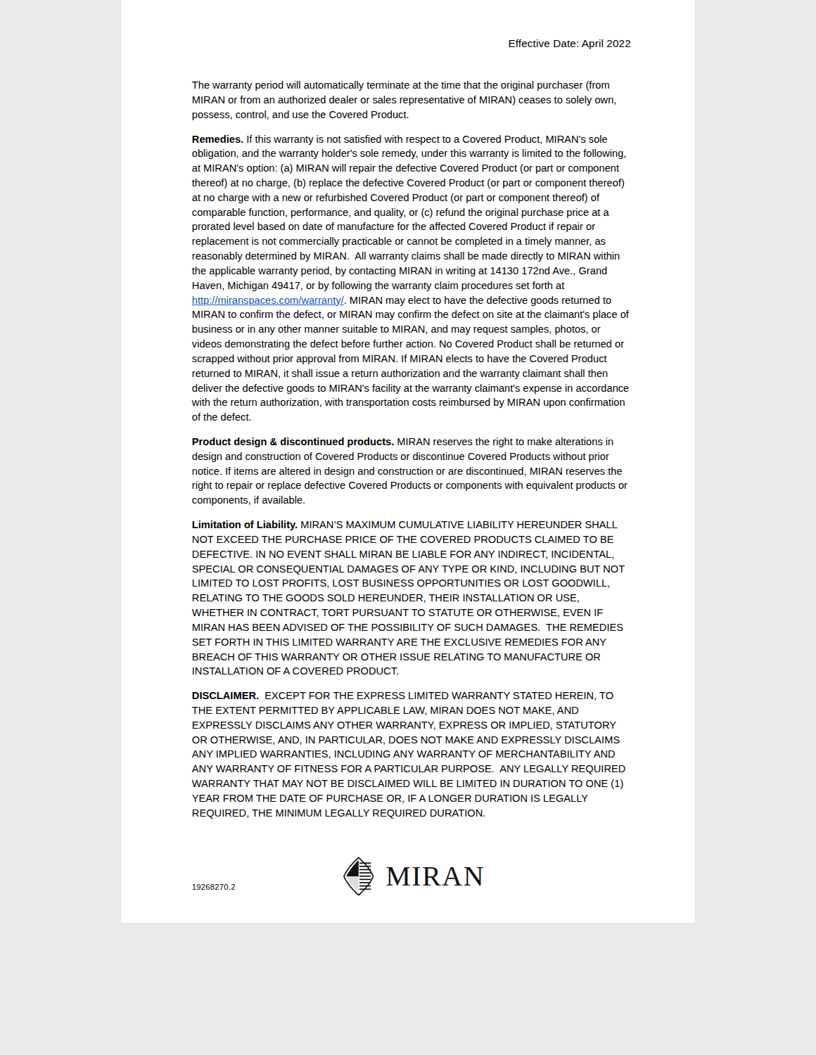Effective Date: April 2022
The warranty period will automatically terminate at the time that the original purchaser (from MIRAN or from an authorized dealer or sales representative of MIRAN) ceases to solely own, possess, control, and use the Covered Product.
Remedies. If this warranty is not satisfied with respect to a Covered Product, MIRAN's sole obligation, and the warranty holder's sole remedy, under this warranty is limited to the following, at MIRAN's option: (a) MIRAN will repair the defective Covered Product (or part or component thereof) at no charge, (b) replace the defective Covered Product (or part or component thereof) at no charge with a new or refurbished Covered Product (or part or component thereof) of comparable function, performance, and quality, or (c) refund the original purchase price at a prorated level based on date of manufacture for the affected Covered Product if repair or replacement is not commercially practicable or cannot be completed in a timely manner, as reasonably determined by MIRAN. All warranty claims shall be made directly to MIRAN within the applicable warranty period, by contacting MIRAN in writing at 14130 172nd Ave., Grand Haven, Michigan 49417, or by following the warranty claim procedures set forth at http://miranspaces.com/warranty/. MIRAN may elect to have the defective goods returned to MIRAN to confirm the defect, or MIRAN may confirm the defect on site at the claimant's place of business or in any other manner suitable to MIRAN, and may request samples, photos, or videos demonstrating the defect before further action. No Covered Product shall be returned or scrapped without prior approval from MIRAN. If MIRAN elects to have the Covered Product returned to MIRAN, it shall issue a return authorization and the warranty claimant shall then deliver the defective goods to MIRAN's facility at the warranty claimant's expense in accordance with the return authorization, with transportation costs reimbursed by MIRAN upon confirmation of the defect.
Product design & discontinued products. MIRAN reserves the right to make alterations in design and construction of Covered Products or discontinue Covered Products without prior notice. If items are altered in design and construction or are discontinued, MIRAN reserves the right to repair or replace defective Covered Products or components with equivalent products or components, if available.
Limitation of Liability. MIRAN’S MAXIMUM CUMULATIVE LIABILITY HEREUNDER SHALL NOT EXCEED THE PURCHASE PRICE OF THE COVERED PRODUCTS CLAIMED TO BE DEFECTIVE. IN NO EVENT SHALL MIRAN BE LIABLE FOR ANY INDIRECT, INCIDENTAL, SPECIAL OR CONSEQUENTIAL DAMAGES OF ANY TYPE OR KIND, INCLUDING BUT NOT LIMITED TO LOST PROFITS, LOST BUSINESS OPPORTUNITIES OR LOST GOODWILL, RELATING TO THE GOODS SOLD HEREUNDER, THEIR INSTALLATION OR USE, WHETHER IN CONTRACT, TORT PURSUANT TO STATUTE OR OTHERWISE, EVEN IF MIRAN HAS BEEN ADVISED OF THE POSSIBILITY OF SUCH DAMAGES. THE REMEDIES SET FORTH IN THIS LIMITED WARRANTY ARE THE EXCLUSIVE REMEDIES FOR ANY BREACH OF THIS WARRANTY OR OTHER ISSUE RELATING TO MANUFACTURE OR INSTALLATION OF A COVERED PRODUCT.
DISCLAIMER. EXCEPT FOR THE EXPRESS LIMITED WARRANTY STATED HEREIN, TO THE EXTENT PERMITTED BY APPLICABLE LAW, MIRAN DOES NOT MAKE, AND EXPRESSLY DISCLAIMS ANY OTHER WARRANTY, EXPRESS OR IMPLIED, STATUTORY OR OTHERWISE, AND, IN PARTICULAR, DOES NOT MAKE AND EXPRESSLY DISCLAIMS ANY IMPLIED WARRANTIES, INCLUDING ANY WARRANTY OF MERCHANTABILITY AND ANY WARRANTY OF FITNESS FOR A PARTICULAR PURPOSE. ANY LEGALLY REQUIRED WARRANTY THAT MAY NOT BE DISCLAIMED WILL BE LIMITED IN DURATION TO ONE (1) YEAR FROM THE DATE OF PURCHASE OR, IF A LONGER DURATION IS LEGALLY REQUIRED, THE MINIMUM LEGALLY REQUIRED DURATION.
19268270.2
MIRAN